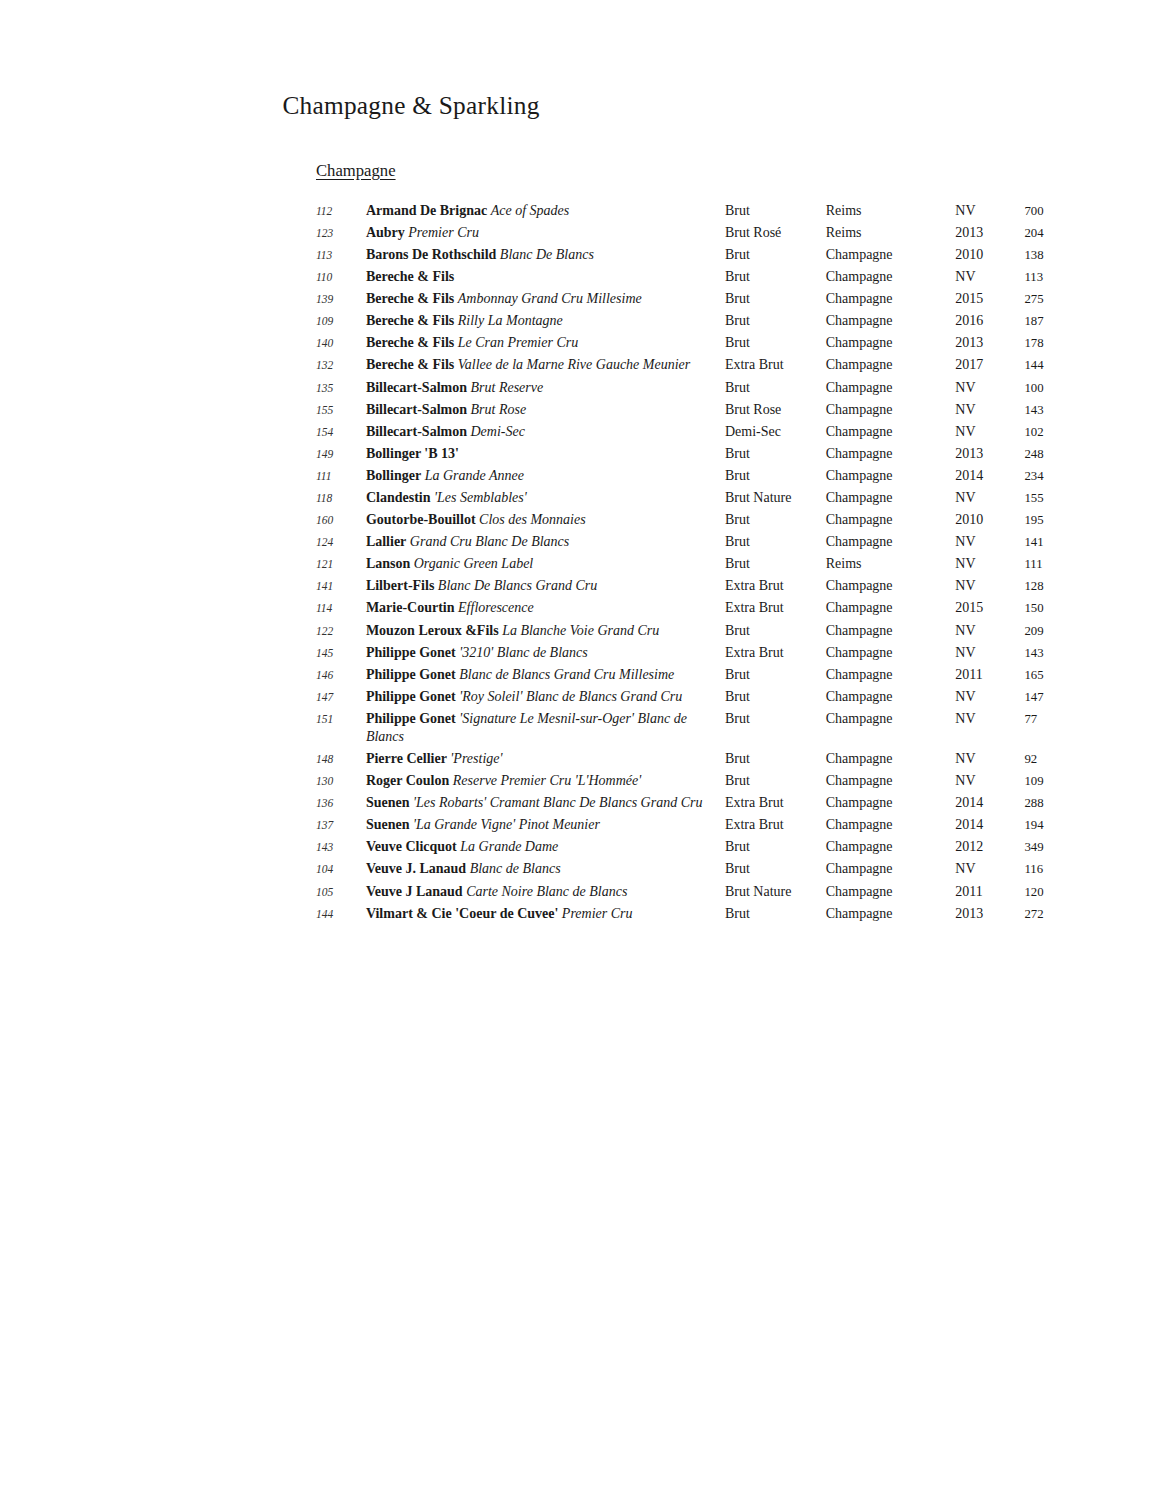Champagne & Sparkling
Champagne
| 112 | Armand De Brignac Ace of Spades | Brut | Reims | NV | 700 |
| 123 | Aubry Premier Cru | Brut Rosé | Reims | 2013 | 204 |
| 113 | Barons De Rothschild Blanc De Blancs | Brut | Champagne | 2010 | 138 |
| 110 | Bereche & Fils | Brut | Champagne | NV | 113 |
| 139 | Bereche & Fils Ambonnay Grand Cru Millesime | Brut | Champagne | 2015 | 275 |
| 109 | Bereche & Fils Rilly La Montagne | Brut | Champagne | 2016 | 187 |
| 140 | Bereche & Fils Le Cran Premier Cru | Brut | Champagne | 2013 | 178 |
| 132 | Bereche & Fils Vallee de la Marne Rive Gauche Meunier | Extra Brut | Champagne | 2017 | 144 |
| 135 | Billecart-Salmon Brut Reserve | Brut | Champagne | NV | 100 |
| 155 | Billecart-Salmon Brut Rose | Brut Rose | Champagne | NV | 143 |
| 154 | Billecart-Salmon Demi-Sec | Demi-Sec | Champagne | NV | 102 |
| 149 | Bollinger 'B 13' | Brut | Champagne | 2013 | 248 |
| 111 | Bollinger La Grande Annee | Brut | Champagne | 2014 | 234 |
| 118 | Clandestin 'Les Semblables' | Brut Nature | Champagne | NV | 155 |
| 160 | Goutorbe-Bouillot Clos des Monnaies | Brut | Champagne | 2010 | 195 |
| 124 | Lallier Grand Cru Blanc De Blancs | Brut | Champagne | NV | 141 |
| 121 | Lanson Organic Green Label | Brut | Reims | NV | 111 |
| 141 | Lilbert-Fils Blanc De Blancs Grand Cru | Extra Brut | Champagne | NV | 128 |
| 114 | Marie-Courtin Efflorescence | Extra Brut | Champagne | 2015 | 150 |
| 122 | Mouzon Leroux &Fils La Blanche Voie Grand Cru | Brut | Champagne | NV | 209 |
| 145 | Philippe Gonet '3210' Blanc de Blancs | Extra Brut | Champagne | NV | 143 |
| 146 | Philippe Gonet Blanc de Blancs Grand Cru Millesime | Brut | Champagne | 2011 | 165 |
| 147 | Philippe Gonet 'Roy Soleil' Blanc de Blancs Grand Cru | Brut | Champagne | NV | 147 |
| 151 | Philippe Gonet 'Signature Le Mesnil-sur-Oger' Blanc de Blancs | Brut | Champagne | NV | 77 |
| 148 | Pierre Cellier 'Prestige' | Brut | Champagne | NV | 92 |
| 130 | Roger Coulon Reserve Premier Cru 'L'Hommée' | Brut | Champagne | NV | 109 |
| 136 | Suenen 'Les Robarts' Cramant Blanc De Blancs Grand Cru | Extra Brut | Champagne | 2014 | 288 |
| 137 | Suenen 'La Grande Vigne' Pinot Meunier | Extra Brut | Champagne | 2014 | 194 |
| 143 | Veuve Clicquot La Grande Dame | Brut | Champagne | 2012 | 349 |
| 104 | Veuve J. Lanaud Blanc de Blancs | Brut | Champagne | NV | 116 |
| 105 | Veuve J Lanaud Carte Noire Blanc de Blancs | Brut Nature | Champagne | 2011 | 120 |
| 144 | Vilmart & Cie 'Coeur de Cuvee' Premier Cru | Brut | Champagne | 2013 | 272 |